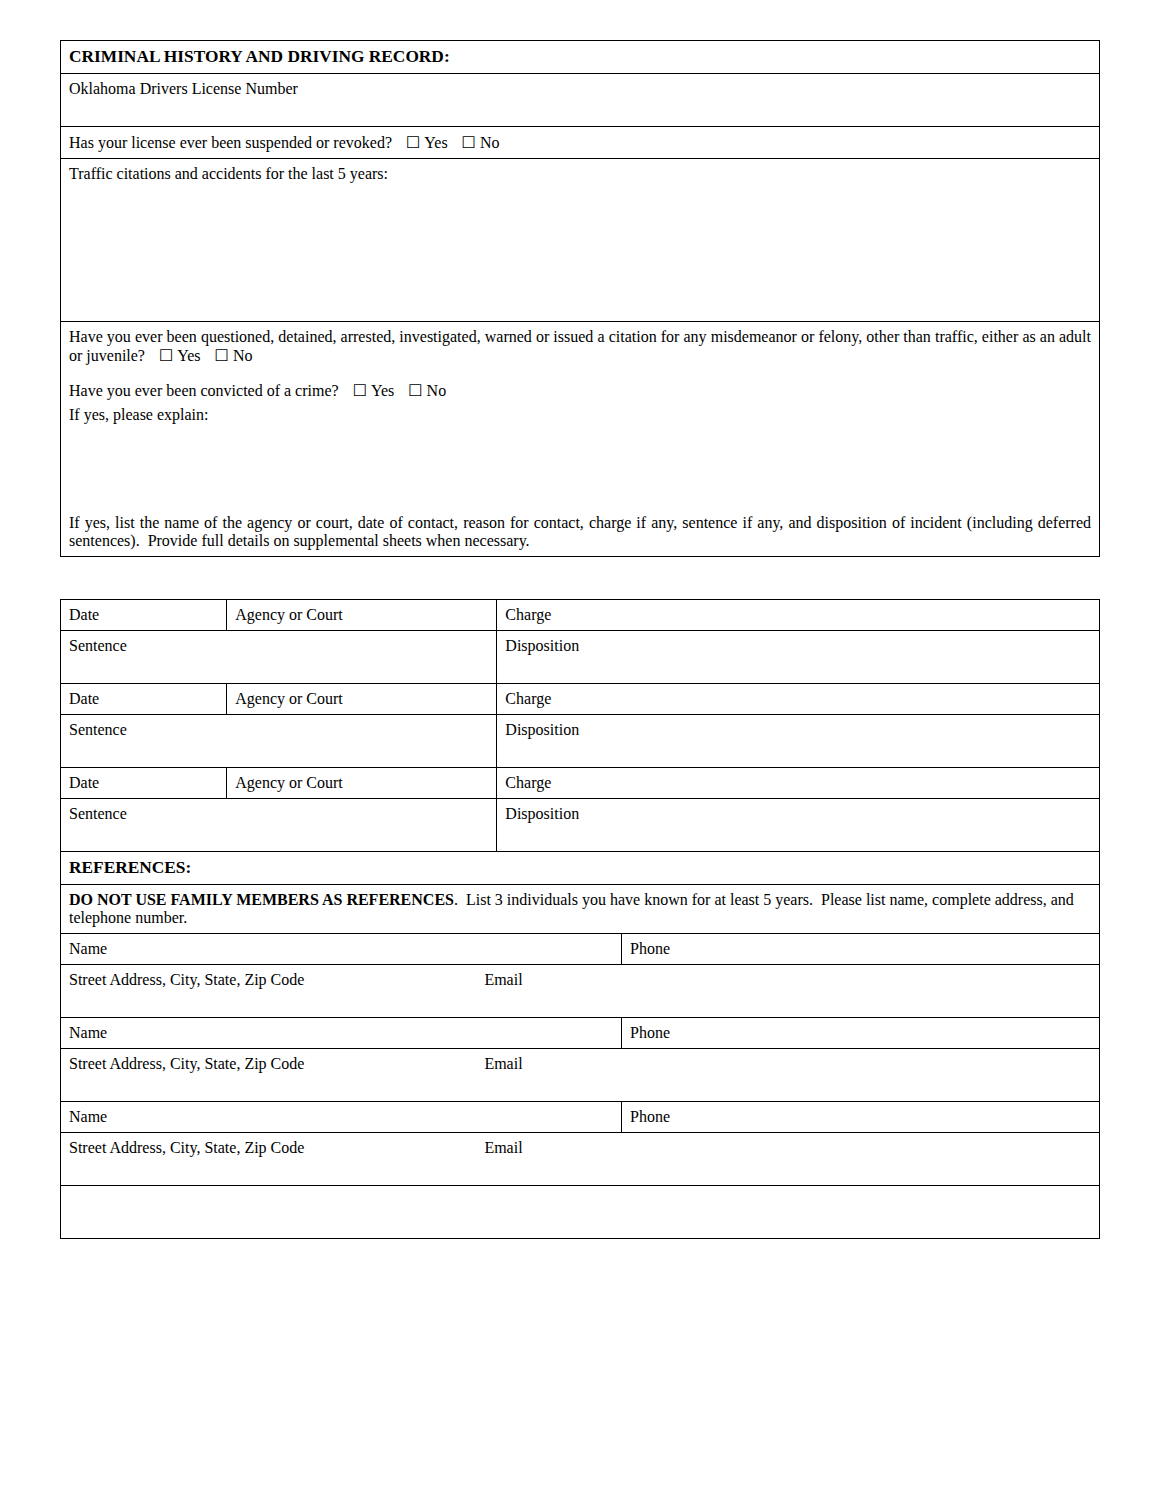| CRIMINAL HISTORY AND DRIVING RECORD: |
| Oklahoma Drivers License Number |
| Has your license ever been suspended or revoked? ☐ Yes ☐ No |
| Traffic citations and accidents for the last 5 years: |
| Have you ever been questioned, detained, arrested, investigated, warned or issued a citation for any misdemeanor or felony, other than traffic, either as an adult or juvenile? ☐ Yes ☐ No Have you ever been convicted of a crime? ☐ Yes ☐ No If yes, please explain: If yes, list the name of the agency or court, date of contact, reason for contact, charge if any, sentence if any, and disposition of incident (including deferred sentences). Provide full details on supplemental sheets when necessary. |
| Date | Agency or Court | Charge |
| Sentence | Disposition |
| Date | Agency or Court | Charge |
| Sentence | Disposition |
| Date | Agency or Court | Charge |
| Sentence | Disposition |
| REFERENCES: |
| DO NOT USE FAMILY MEMBERS AS REFERENCES . List 3 individuals you have known for at least 5 years. Please list name, complete address, and telephone number. |
| Name | Phone |
| Street Address, City, State, Zip Code Email |
| Name | Phone |
| Street Address, City, State, Zip Code Email |
| Name | Phone |
| Street Address, City, State, Zip Code Email |